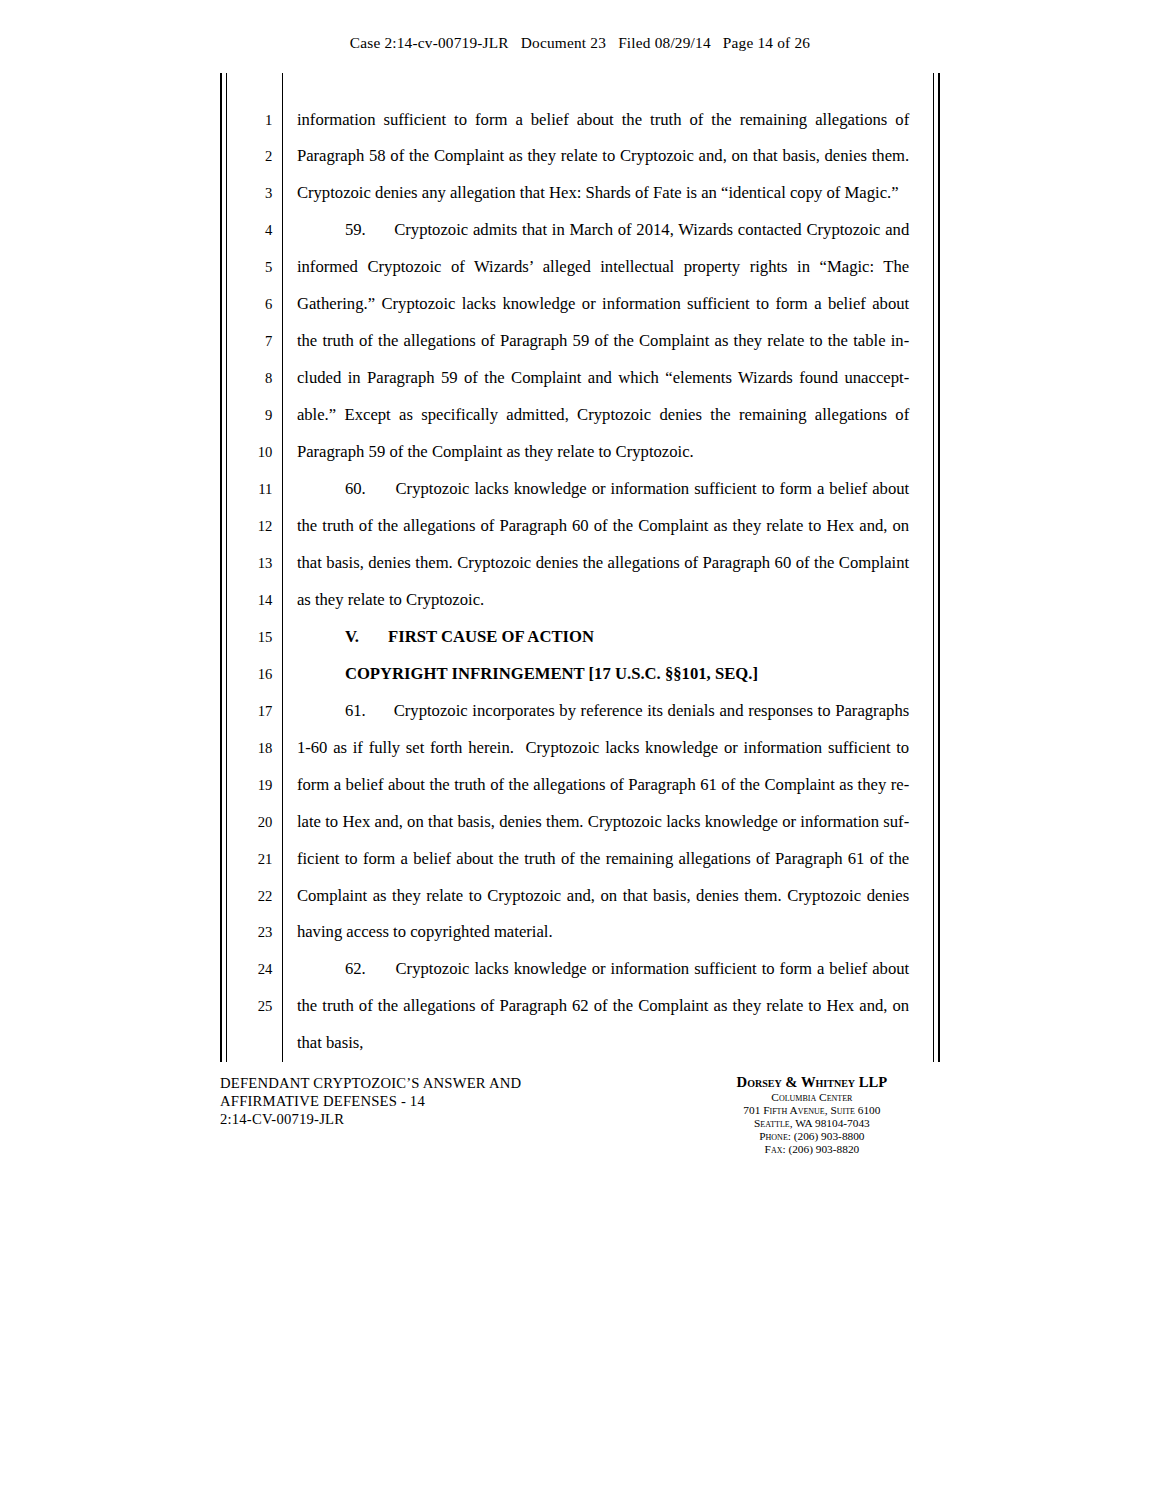Case 2:14-cv-00719-JLR Document 23 Filed 08/29/14 Page 14 of 26
1
2
3
4
5
6
7
8
9
10
11
12
13
14
15
16
17
18
19
20
21
22
23
24
25
information sufficient to form a belief about the truth of the remaining allegations of Paragraph 58 of the Complaint as they relate to Cryptozoic and, on that basis, denies them. Cryptozoic denies any allegation that Hex: Shards of Fate is an “identical copy of Magic.”
59. Cryptozoic admits that in March of 2014, Wizards contacted Cryptozoic and informed Cryptozoic of Wizards’ alleged intellectual property rights in “Magic: The Gathering.” Cryptozoic lacks knowledge or information sufficient to form a belief about the truth of the allegations of Paragraph 59 of the Complaint as they relate to the table included in Paragraph 59 of the Complaint and which “elements Wizards found unacceptable.” Except as specifically admitted, Cryptozoic denies the remaining allegations of Paragraph 59 of the Complaint as they relate to Cryptozoic.
60. Cryptozoic lacks knowledge or information sufficient to form a belief about the truth of the allegations of Paragraph 60 of the Complaint as they relate to Hex and, on that basis, denies them. Cryptozoic denies the allegations of Paragraph 60 of the Complaint as they relate to Cryptozoic.
V. FIRST CAUSE OF ACTION
COPYRIGHT INFRINGEMENT [17 U.S.C. §§101, SEQ.]
61. Cryptozoic incorporates by reference its denials and responses to Paragraphs 1-60 as if fully set forth herein. Cryptozoic lacks knowledge or information sufficient to form a belief about the truth of the allegations of Paragraph 61 of the Complaint as they relate to Hex and, on that basis, denies them. Cryptozoic lacks knowledge or information sufficient to form a belief about the truth of the remaining allegations of Paragraph 61 of the Complaint as they relate to Cryptozoic and, on that basis, denies them. Cryptozoic denies having access to copyrighted material.
62. Cryptozoic lacks knowledge or information sufficient to form a belief about the truth of the allegations of Paragraph 62 of the Complaint as they relate to Hex and, on that basis,
DEFENDANT CRYPTOZOIC’S ANSWER AND
AFFIRMATIVE DEFENSES - 14
2:14-CV-00719-JLR
Dorsey & Whitney LLP
Columbia Center
701 Fifth Avenue, Suite 6100
Seattle, WA 98104-7043
Phone: (206) 903-8800
Fax: (206) 903-8820